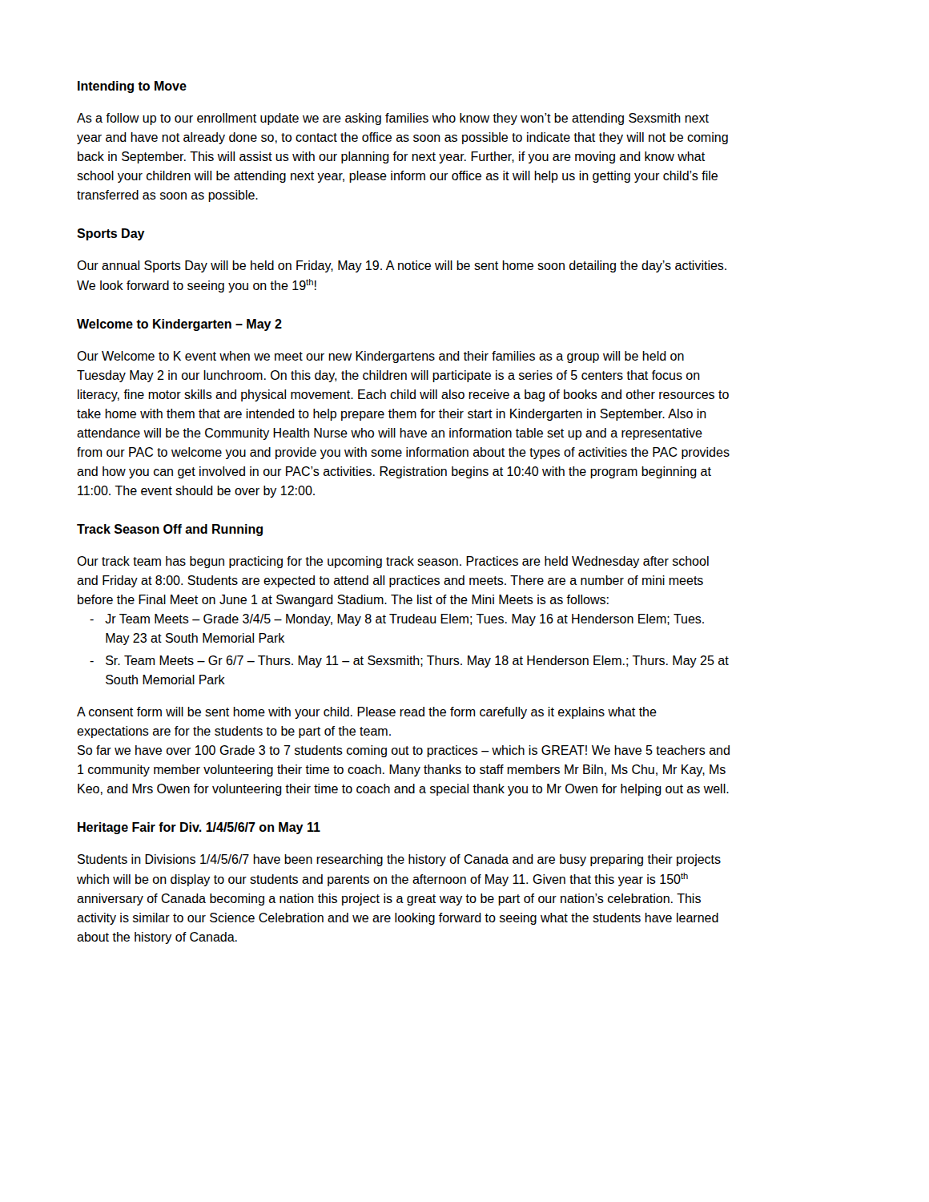Intending to Move
As a follow up to our enrollment update we are asking families who know they won’t be attending Sexsmith next year and have not already done so, to contact the office as soon as possible to indicate that they will not be coming back in September. This will assist us with our planning for next year. Further, if you are moving and know what school your children will be attending next year, please inform our office as it will help us in getting your child’s file transferred as soon as possible.
Sports Day
Our annual Sports Day will be held on Friday, May 19. A notice will be sent home soon detailing the day’s activities. We look forward to seeing you on the 19th!
Welcome to Kindergarten – May 2
Our Welcome to K event when we meet our new Kindergartens and their families as a group will be held on Tuesday May 2 in our lunchroom. On this day, the children will participate is a series of 5 centers that focus on literacy, fine motor skills and physical movement. Each child will also receive a bag of books and other resources to take home with them that are intended to help prepare them for their start in Kindergarten in September. Also in attendance will be the Community Health Nurse who will have an information table set up and a representative from our PAC to welcome you and provide you with some information about the types of activities the PAC provides and how you can get involved in our PAC’s activities. Registration begins at 10:40 with the program beginning at 11:00. The event should be over by 12:00.
Track Season Off and Running
Our track team has begun practicing for the upcoming track season. Practices are held Wednesday after school and Friday at 8:00. Students are expected to attend all practices and meets. There are a number of mini meets before the Final Meet on June 1 at Swangard Stadium. The list of the Mini Meets is as follows:
Jr Team Meets – Grade 3/4/5 – Monday, May 8 at Trudeau Elem; Tues. May 16 at Henderson Elem; Tues. May 23 at South Memorial Park
Sr. Team Meets – Gr 6/7 – Thurs. May 11 – at Sexsmith; Thurs. May 18 at Henderson Elem.; Thurs. May 25 at South Memorial Park
A consent form will be sent home with your child. Please read the form carefully as it explains what the expectations are for the students to be part of the team.
So far we have over 100 Grade 3 to 7 students coming out to practices – which is GREAT! We have 5 teachers and 1 community member volunteering their time to coach. Many thanks to staff members Mr Biln, Ms Chu, Mr Kay, Ms Keo, and Mrs Owen for volunteering their time to coach and a special thank you to Mr Owen for helping out as well.
Heritage Fair for Div. 1/4/5/6/7 on May 11
Students in Divisions 1/4/5/6/7 have been researching the history of Canada and are busy preparing their projects which will be on display to our students and parents on the afternoon of May 11. Given that this year is 150th anniversary of Canada becoming a nation this project is a great way to be part of our nation’s celebration. This activity is similar to our Science Celebration and we are looking forward to seeing what the students have learned about the history of Canada.